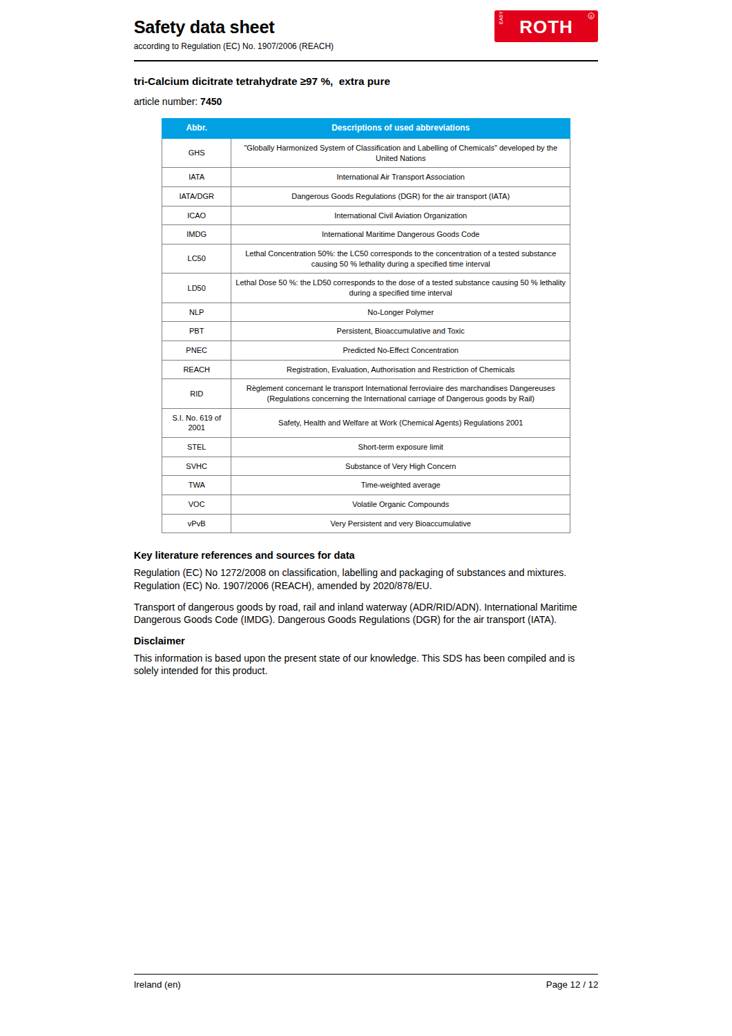ROTH EASY R
Safety data sheet
according to Regulation (EC) No. 1907/2006 (REACH)
tri-Calcium dicitrate tetrahydrate ≥97 %, extra pure
article number: 7450
| Abbr. | Descriptions of used abbreviations |
| --- | --- |
| GHS | "Globally Harmonized System of Classification and Labelling of Chemicals" developed by the United Nations |
| IATA | International Air Transport Association |
| IATA/DGR | Dangerous Goods Regulations (DGR) for the air transport (IATA) |
| ICAO | International Civil Aviation Organization |
| IMDG | International Maritime Dangerous Goods Code |
| LC50 | Lethal Concentration 50%: the LC50 corresponds to the concentration of a tested substance causing 50 % lethality during a specified time interval |
| LD50 | Lethal Dose 50 %: the LD50 corresponds to the dose of a tested substance causing 50 % lethality during a specified time interval |
| NLP | No-Longer Polymer |
| PBT | Persistent, Bioaccumulative and Toxic |
| PNEC | Predicted No-Effect Concentration |
| REACH | Registration, Evaluation, Authorisation and Restriction of Chemicals |
| RID | Règlement concernant le transport International ferroviaire des marchandises Dangereuses (Regulations concerning the International carriage of Dangerous goods by Rail) |
| S.I. No. 619 of 2001 | Safety, Health and Welfare at Work (Chemical Agents) Regulations 2001 |
| STEL | Short-term exposure limit |
| SVHC | Substance of Very High Concern |
| TWA | Time-weighted average |
| VOC | Volatile Organic Compounds |
| vPvB | Very Persistent and very Bioaccumulative |
Key literature references and sources for data
Regulation (EC) No 1272/2008 on classification, labelling and packaging of substances and mixtures. Regulation (EC) No. 1907/2006 (REACH), amended by 2020/878/EU.
Transport of dangerous goods by road, rail and inland waterway (ADR/RID/ADN). International Maritime Dangerous Goods Code (IMDG). Dangerous Goods Regulations (DGR) for the air transport (IATA).
Disclaimer
This information is based upon the present state of our knowledge. This SDS has been compiled and is solely intended for this product.
Ireland (en) Page 12 / 12